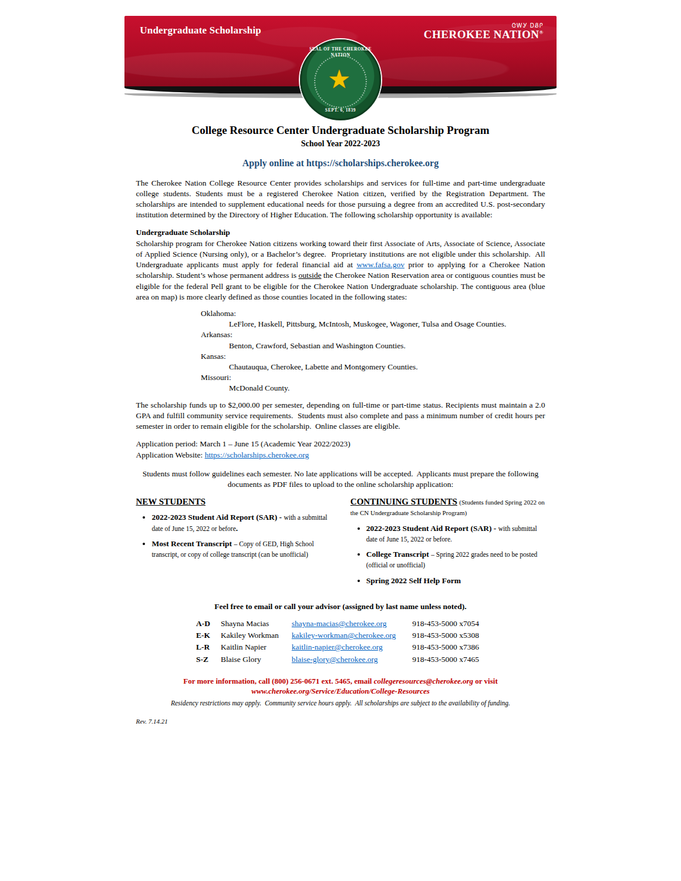Undergraduate Scholarship
ᏣᎳᎩ ᎠᏰᎵ
CHEROKEE NATION®
Seal of the Cherokee Nation
Sept. 6, 1839
College Resource Center Undergraduate Scholarship Program
School Year 2022-2023
Apply online at https://scholarships.cherokee.org
The Cherokee Nation College Resource Center provides scholarships and services for full-time and part-time undergraduate college students. Students must be a registered Cherokee Nation citizen, verified by the Registration Department. The scholarships are intended to supplement educational needs for those pursuing a degree from an accredited U.S. post-secondary institution determined by the Directory of Higher Education. The following scholarship opportunity is available:
Undergraduate Scholarship
Scholarship program for Cherokee Nation citizens working toward their first Associate of Arts, Associate of Science, Associate of Applied Science (Nursing only), or a Bachelor’s degree. Proprietary institutions are not eligible under this scholarship. All Undergraduate applicants must apply for federal financial aid at www.fafsa.gov prior to applying for a Cherokee Nation scholarship. Student’s whose permanent address is outside the Cherokee Nation Reservation area or contiguous counties must be eligible for the federal Pell grant to be eligible for the Cherokee Nation Undergraduate scholarship. The contiguous area (blue area on map) is more clearly defined as those counties located in the following states:
Oklahoma:
LeFlore, Haskell, Pittsburg, McIntosh, Muskogee, Wagoner, Tulsa and Osage Counties.
Arkansas:
Benton, Crawford, Sebastian and Washington Counties.
Kansas:
Chautauqua, Cherokee, Labette and Montgomery Counties.
Missouri:
McDonald County.
The scholarship funds up to $2,000.00 per semester, depending on full-time or part-time status. Recipients must maintain a 2.0 GPA and fulfill community service requirements. Students must also complete and pass a minimum number of credit hours per semester in order to remain eligible for the scholarship. Online classes are eligible.
Application period: March 1 – June 15 (Academic Year 2022/2023)
Application Website: https://scholarships.cherokee.org
Students must follow guidelines each semester. No late applications will be accepted. Applicants must prepare the following documents as PDF files to upload to the online scholarship application:
NEW STUDENTS
2022-2023 Student Aid Report (SAR) - with a submittal date of June 15, 2022 or before.
Most Recent Transcript – Copy of GED, High School transcript, or copy of college transcript (can be unofficial)
CONTINUING STUDENTS
(Students funded Spring 2022 on the CN Undergraduate Scholarship Program)
2022-2023 Student Aid Report (SAR) - with submittal date of June 15, 2022 or before.
College Transcript – Spring 2022 grades need to be posted (official or unofficial)
Spring 2022 Self Help Form
Feel free to email or call your advisor (assigned by last name unless noted).
| A-D | Shayna Macias | shayna-macias@cherokee.org | 918-453-5000 x7054 |
| E-K | Kakiley Workman | kakiley-workman@cherokee.org | 918-453-5000 x5308 |
| L-R | Kaitlin Napier | kaitlin-napier@cherokee.org | 918-453-5000 x7386 |
| S-Z | Blaise Glory | blaise-glory@cherokee.org | 918-453-5000 x7465 |
For more information, call (800) 256-0671 ext. 5465, email collegeresources@cherokee.org or visit
www.cherokee.org/Service/Education/College-Resources
Residency restrictions may apply. Community service hours apply. All scholarships are subject to the availability of funding.
Rev. 7.14.21